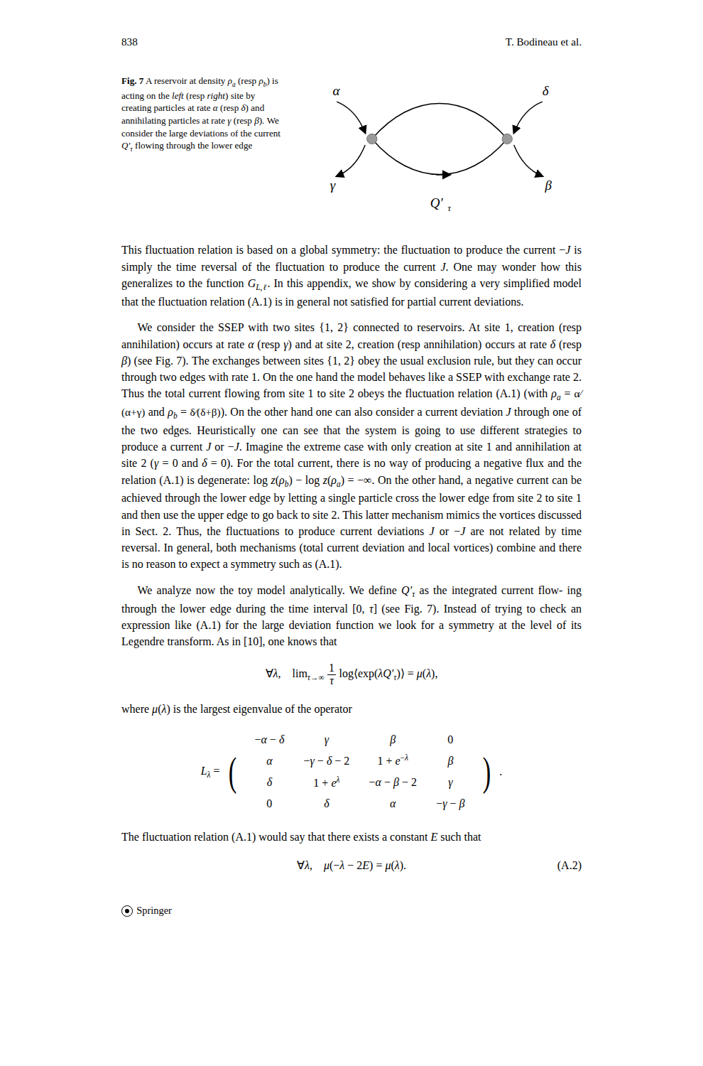838 T. Bodineau et al.
Fig. 7 A reservoir at density ρa (resp ρb) is acting on the left (resp right) site by creating particles at rate α (resp δ) and annihilating particles at rate γ (resp β). We consider the large deviations of the current Q′τ flowing through the lower edge
α γ δ β Q′ τ
This fluctuation relation is based on a global symmetry: the fluctuation to produce the current −J is simply the time reversal of the fluctuation to produce the current J. One may wonder how this generalizes to the function GL,ℓ. In this appendix, we show by considering a very simplified model that the fluctuation relation (A.1) is in general not satisfied for partial current deviations.
We consider the SSEP with two sites {1, 2} connected to reservoirs. At site 1, creation (resp annihilation) occurs at rate α (resp γ) and at site 2, creation (resp annihilation) occurs at rate δ (resp β) (see Fig. 7). The exchanges between sites {1, 2} obey the usual exclusion rule, but they can occur through two edges with rate 1. On the one hand the model behaves like a SSEP with exchange rate 2. Thus the total current flowing from site 1 to site 2 obeys the fluctuation relation (A.1) (with ρa = α⁄(α+γ) and ρb = δ⁄(δ+β)). On the other hand one can also consider a current deviation J through one of the two edges. Heuristically one can see that the system is going to use different strategies to produce a current J or −J. Imagine the extreme case with only creation at site 1 and annihilation at site 2 (γ = 0 and δ = 0). For the total current, there is no way of producing a negative flux and the relation (A.1) is degenerate: log z(ρb) − log z(ρa) = −∞. On the other hand, a negative current can be achieved through the lower edge by letting a single particle cross the lower edge from site 2 to site 1 and then use the upper edge to go back to site 2. This latter mechanism mimics the vortices discussed in Sect. 2. Thus, the fluctuations to produce current deviations J or −J are not related by time reversal. In general, both mechanisms (total current deviation and local vortices) combine and there is no reason to expect a symmetry such as (A.1).
We analyze now the toy model analytically. We define Q′τ as the integrated current flow- ing through the lower edge during the time interval [0, τ] (see Fig. 7). Instead of trying to check an expression like (A.1) for the large deviation function we look for a symmetry at the level of its Legendre transform. As in [10], one knows that
∀λ, limτ→∞ 1 τ log⟨exp(λQ′τ)⟩ = μ(λ),
where μ(λ) is the largest eigenvalue of the operator
Lλ = (
| − α − δ | γ | β | 0 |
| α | − γ − δ − 2 | 1 + e − λ | β |
| δ | 1 + e λ | − α − β − 2 | γ |
| 0 | δ | α | − γ − β |
) .
The fluctuation relation (A.1) would say that there exists a constant E such that
∀λ, μ(−λ − 2E) = μ(λ).
(A.2)
Springer